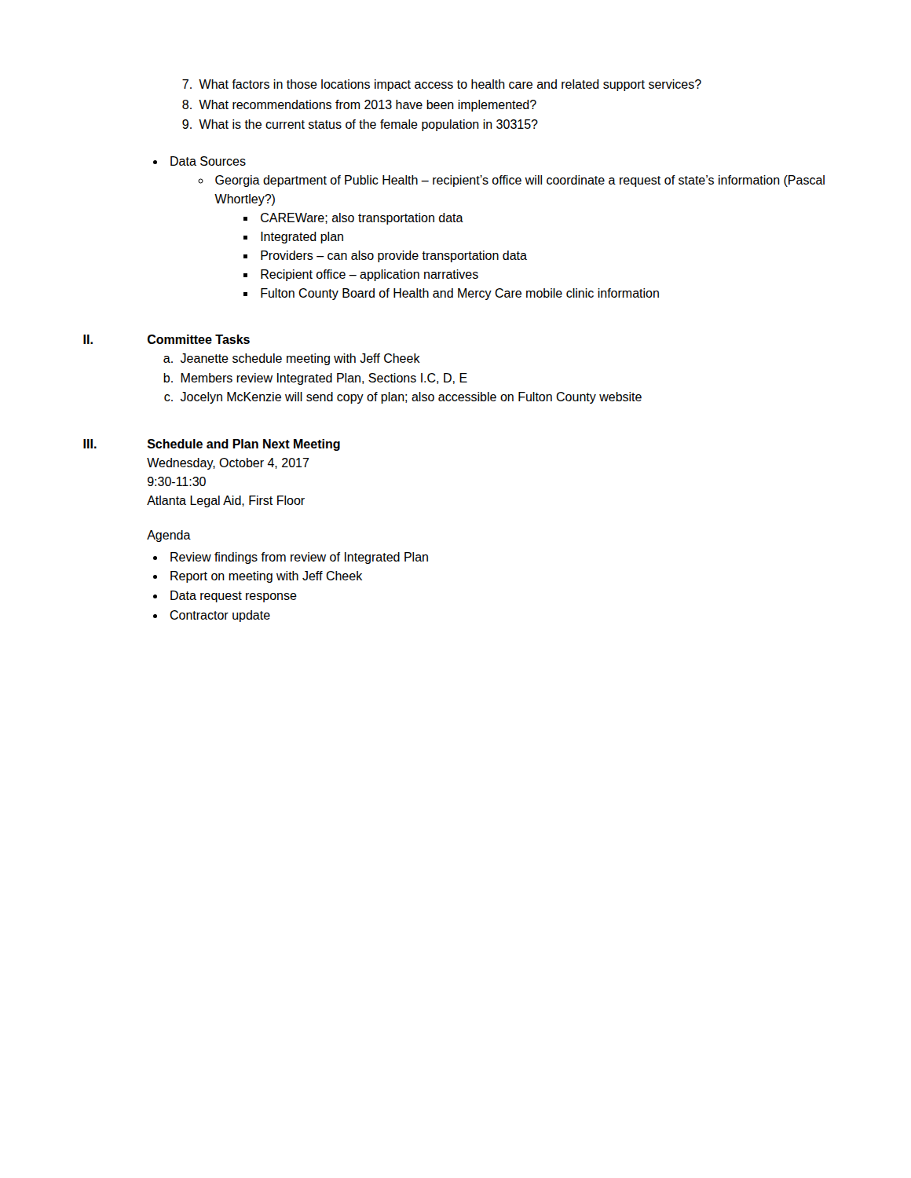What factors in those locations impact access to health care and related support services?
What recommendations from 2013 have been implemented?
What is the current status of the female population in 30315?
Data Sources
Georgia department of Public Health – recipient’s office will coordinate a request of state’s information (Pascal Whortley?)
CAREWare; also transportation data
Integrated plan
Providers – can also provide transportation data
Recipient office – application narratives
Fulton County Board of Health and Mercy Care mobile clinic information
II. Committee Tasks
Jeanette schedule meeting with Jeff Cheek
Members review Integrated Plan, Sections I.C, D, E
Jocelyn McKenzie will send copy of plan; also accessible on Fulton County website
III. Schedule and Plan Next Meeting
Wednesday, October 4, 2017
9:30-11:30
Atlanta Legal Aid, First Floor
Agenda
Review findings from review of Integrated Plan
Report on meeting with Jeff Cheek
Data request response
Contractor update